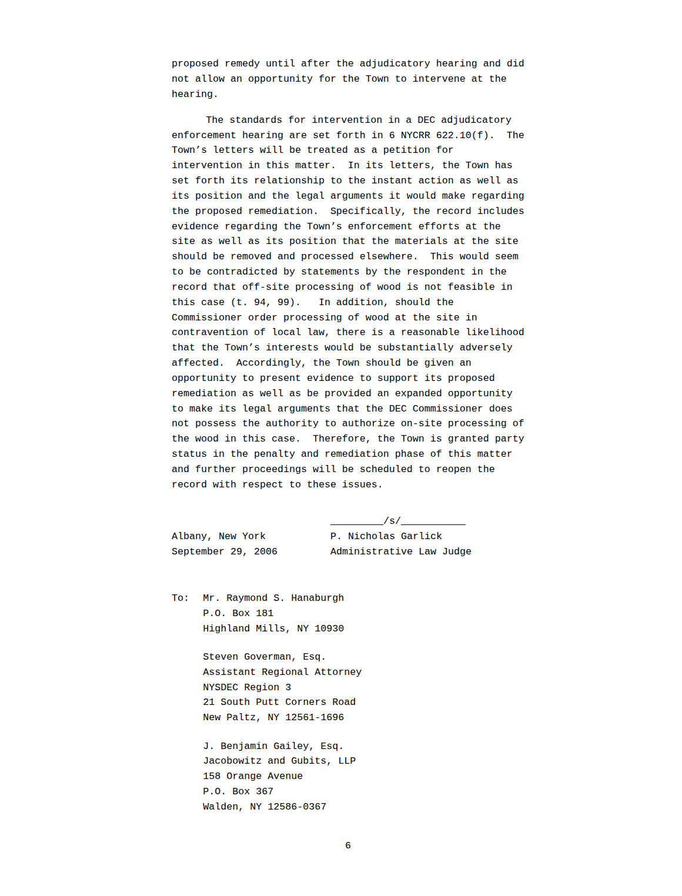proposed remedy until after the adjudicatory hearing and did not allow an opportunity for the Town to intervene at the hearing.
The standards for intervention in a DEC adjudicatory enforcement hearing are set forth in 6 NYCRR 622.10(f). The Town’s letters will be treated as a petition for intervention in this matter. In its letters, the Town has set forth its relationship to the instant action as well as its position and the legal arguments it would make regarding the proposed remediation. Specifically, the record includes evidence regarding the Town’s enforcement efforts at the site as well as its position that the materials at the site should be removed and processed elsewhere. This would seem to be contradicted by statements by the respondent in the record that off-site processing of wood is not feasible in this case (t. 94, 99). In addition, should the Commissioner order processing of wood at the site in contravention of local law, there is a reasonable likelihood that the Town’s interests would be substantially adversely affected. Accordingly, the Town should be given an opportunity to present evidence to support its proposed remediation as well as be provided an expanded opportunity to make its legal arguments that the DEC Commissioner does not possess the authority to authorize on-site processing of the wood in this case. Therefore, the Town is granted party status in the penalty and remediation phase of this matter and further proceedings will be scheduled to reopen the record with respect to these issues.
| | _________/s/___________ |
| Albany, New York | P. Nicholas Garlick |
| September 29, 2006 | Administrative Law Judge |
| To: | Mr. Raymond S. Hanaburgh P.O. Box 181 Highland Mills, NY 10930 Steven Goverman, Esq. Assistant Regional Attorney NYSDEC Region 3 21 South Putt Corners Road New Paltz, NY 12561-1696 J. Benjamin Gailey, Esq. Jacobowitz and Gubits, LLP 158 Orange Avenue P.O. Box 367 Walden, NY 12586-0367 |
6